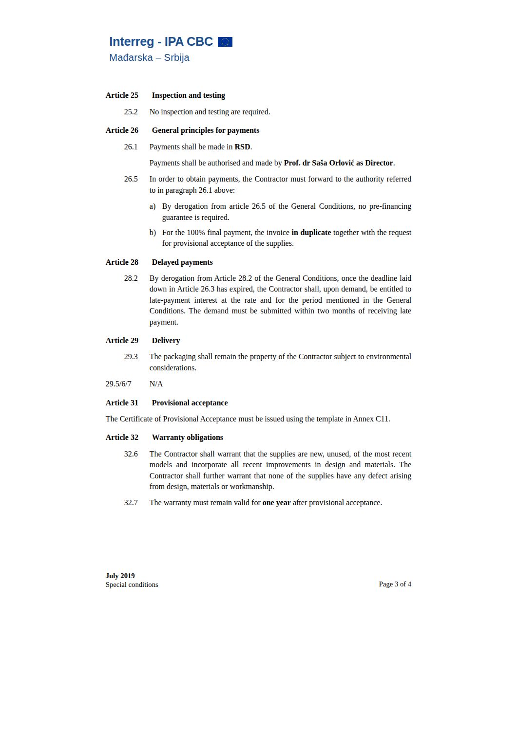Interreg - IPA CBC
Mađarska – Srbija
Article 25 Inspection and testing
25.2
No inspection and testing are required.
Article 26 General principles for payments
26.1
Payments shall be made in RSD.
Payments shall be authorised and made by Prof. dr Saša Orlović as Director.
26.5
In order to obtain payments, the Contractor must forward to the authority referred to in paragraph 26.1 above:
a)
By derogation from article 26.5 of the General Conditions, no pre-financing guarantee is required.
b)
For the 100% final payment, the invoice in duplicate together with the request for provisional acceptance of the supplies.
Article 28 Delayed payments
28.2
By derogation from Article 28.2 of the General Conditions, once the deadline laid down in Article 26.3 has expired, the Contractor shall, upon demand, be entitled to late-payment interest at the rate and for the period mentioned in the General Conditions. The demand must be submitted within two months of receiving late payment.
Article 29 Delivery
29.3
The packaging shall remain the property of the Contractor subject to environmental considerations.
29.5/6/7
N/A
Article 31 Provisional acceptance
The Certificate of Provisional Acceptance must be issued using the template in Annex C11.
Article 32 Warranty obligations
32.6
The Contractor shall warrant that the supplies are new, unused, of the most recent models and incorporate all recent improvements in design and materials. The Contractor shall further warrant that none of the supplies have any defect arising from design, materials or workmanship.
32.7
The warranty must remain valid for one year after provisional acceptance.
July 2019
Special conditions
Page 3 of 4